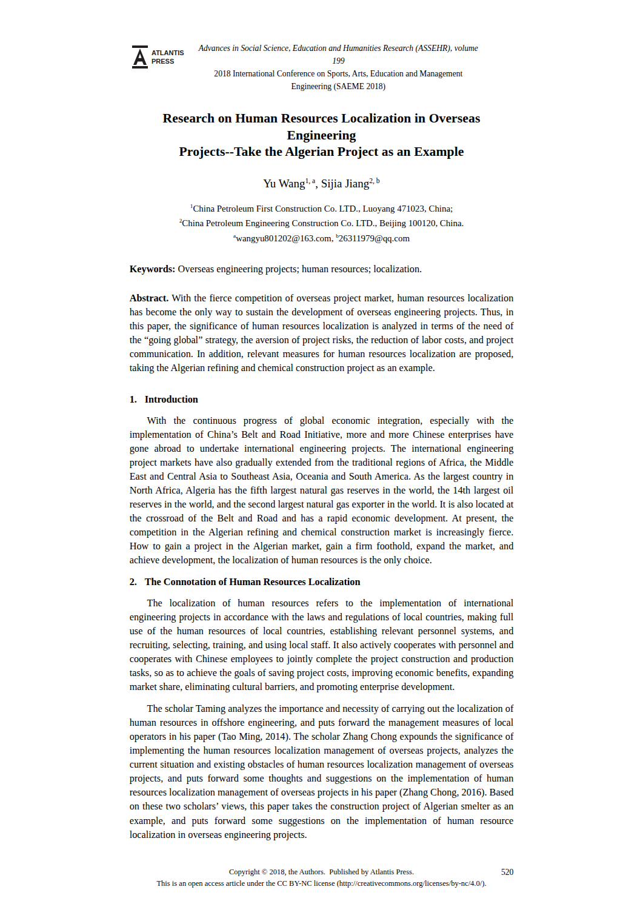Atlantis Press ATLANTIS PRESS
Advances in Social Science, Education and Humanities Research (ASSEHR), volume 199
2018 International Conference on Sports, Arts, Education and Management Engineering (SAEME 2018)
Research on Human Resources Localization in Overseas Engineering
Projects--Take the Algerian Project as an Example
Yu Wang1, a, Sijia Jiang2, b
1China Petroleum First Construction Co. LTD., Luoyang 471023, China;
2China Petroleum Engineering Construction Co. LTD., Beijing 100120, China.
awangyu801202@163.com, b26311979@qq.com
Keywords: Overseas engineering projects; human resources; localization.
Abstract. With the fierce competition of overseas project market, human resources localization has become the only way to sustain the development of overseas engineering projects. Thus, in this paper, the significance of human resources localization is analyzed in terms of the need of the “going global” strategy, the aversion of project risks, the reduction of labor costs, and project communication. In addition, relevant measures for human resources localization are proposed, taking the Algerian refining and chemical construction project as an example.
1. Introduction
With the continuous progress of global economic integration, especially with the implementation of China’s Belt and Road Initiative, more and more Chinese enterprises have gone abroad to undertake international engineering projects. The international engineering project markets have also gradually extended from the traditional regions of Africa, the Middle East and Central Asia to Southeast Asia, Oceania and South America. As the largest country in North Africa, Algeria has the fifth largest natural gas reserves in the world, the 14th largest oil reserves in the world, and the second largest natural gas exporter in the world. It is also located at the crossroad of the Belt and Road and has a rapid economic development. At present, the competition in the Algerian refining and chemical construction market is increasingly fierce. How to gain a project in the Algerian market, gain a firm foothold, expand the market, and achieve development, the localization of human resources is the only choice.
2. The Connotation of Human Resources Localization
The localization of human resources refers to the implementation of international engineering projects in accordance with the laws and regulations of local countries, making full use of the human resources of local countries, establishing relevant personnel systems, and recruiting, selecting, training, and using local staff. It also actively cooperates with personnel and cooperates with Chinese employees to jointly complete the project construction and production tasks, so as to achieve the goals of saving project costs, improving economic benefits, expanding market share, eliminating cultural barriers, and promoting enterprise development.
The scholar Taming analyzes the importance and necessity of carrying out the localization of human resources in offshore engineering, and puts forward the management measures of local operators in his paper (Tao Ming, 2014). The scholar Zhang Chong expounds the significance of implementing the human resources localization management of overseas projects, analyzes the current situation and existing obstacles of human resources localization management of overseas projects, and puts forward some thoughts and suggestions on the implementation of human resources localization management of overseas projects in his paper (Zhang Chong, 2016). Based on these two scholars’ views, this paper takes the construction project of Algerian smelter as an example, and puts forward some suggestions on the implementation of human resource localization in overseas engineering projects.
520
Copyright © 2018, the Authors. Published by Atlantis Press.
This is an open access article under the CC BY-NC license (http://creativecommons.org/licenses/by-nc/4.0/).